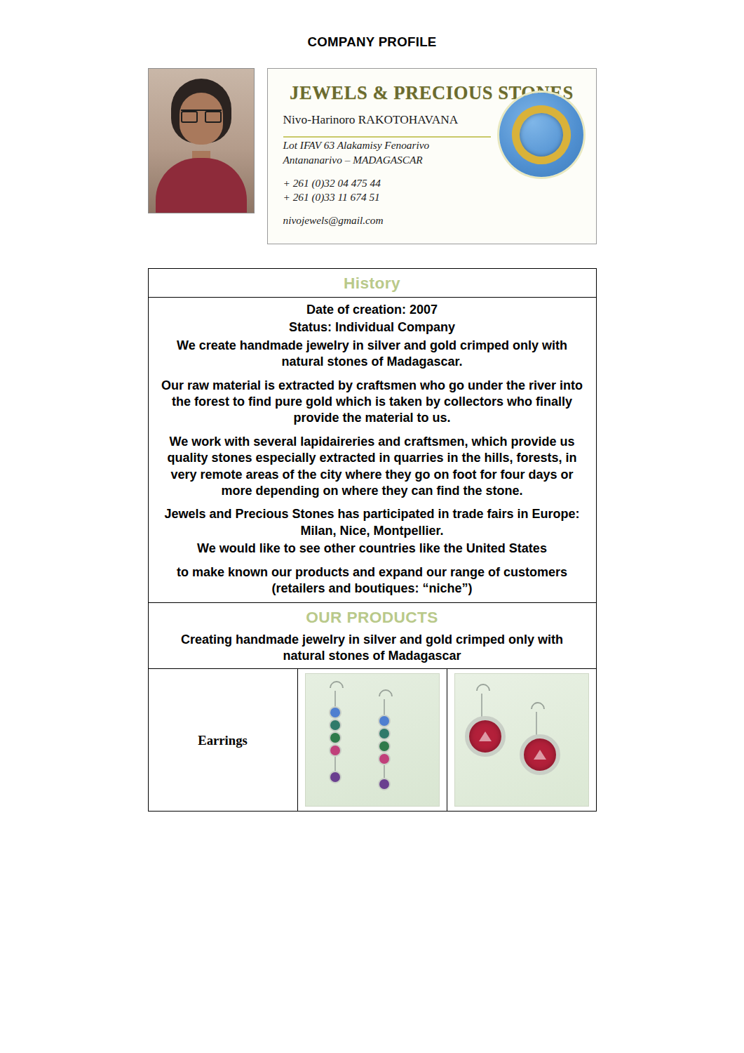COMPANY PROFILE
JEWELS & PRECIOUS STONES
Nivo-Harinoro RAKOTOHAVANA
Lot IFAV 63 Alakamisy Fenoarivo
Antananarivo – MADAGASCAR
+ 261 (0)32 04 475 44
+ 261 (0)33 11 674 51
nivojewels@gmail.com
| History |
| Date of creation: 2007 Status: Individual Company We create handmade jewelry in silver and gold crimped only with natural stones of Madagascar. Our raw material is extracted by craftsmen who go under the river into the forest to find pure gold which is taken by collectors who finally provide the material to us. We work with several lapidaireries and craftsmen, which provide us quality stones especially extracted in quarries in the hills, forests, in very remote areas of the city where they go on foot for four days or more depending on where they can find the stone. Jewels and Precious Stones has participated in trade fairs in Europe: Milan, Nice, Montpellier. We would like to see other countries like the United States to make known our products and expand our range of customers (retailers and boutiques: “niche”) |
| OUR PRODUCTS Creating handmade jewelry in silver and gold crimped only with natural stones of Madagascar |
| Earrings | | |